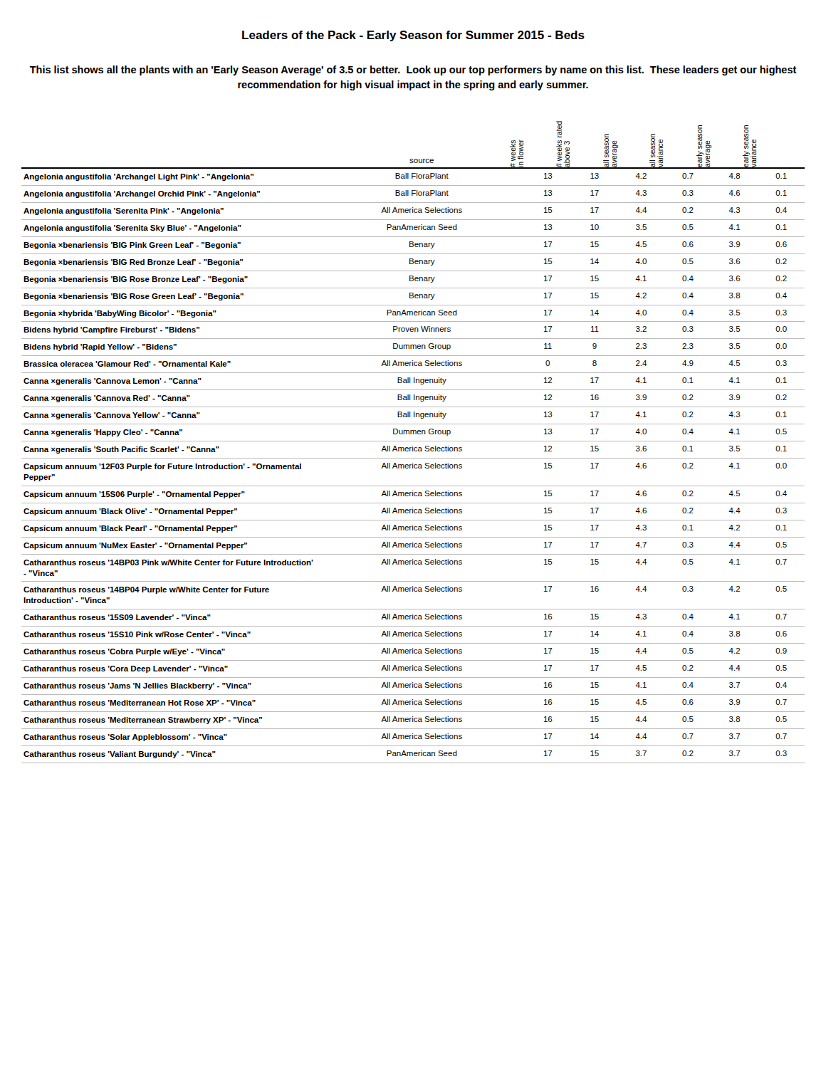Leaders of the Pack - Early Season for Summer 2015 - Beds
This list shows all the plants with an 'Early Season Average' of 3.5 or better. Look up our top performers by name on this list. These leaders get our highest recommendation for high visual impact in the spring and early summer.
| | source | # weeks in flower | # weeks rated above 3 | all season average | all season variance | early season average | early season variance |
| --- | --- | --- | --- | --- | --- | --- | --- |
| Angelonia angustifolia 'Archangel Light Pink' - "Angelonia" | Ball FloraPlant | 13 | 13 | 4.2 | 0.7 | 4.8 | 0.1 |
| Angelonia angustifolia 'Archangel Orchid Pink' - "Angelonia" | Ball FloraPlant | 13 | 17 | 4.3 | 0.3 | 4.6 | 0.1 |
| Angelonia angustifolia 'Serenita Pink' - "Angelonia" | All America Selections | 15 | 17 | 4.4 | 0.2 | 4.3 | 0.4 |
| Angelonia angustifolia 'Serenita Sky Blue' - "Angelonia" | PanAmerican Seed | 13 | 10 | 3.5 | 0.5 | 4.1 | 0.1 |
| Begonia ×benariensis 'BIG Pink Green Leaf' - "Begonia" | Benary | 17 | 15 | 4.5 | 0.6 | 3.9 | 0.6 |
| Begonia ×benariensis 'BIG Red Bronze Leaf' - "Begonia" | Benary | 15 | 14 | 4.0 | 0.5 | 3.6 | 0.2 |
| Begonia ×benariensis 'BIG Rose Bronze Leaf' - "Begonia" | Benary | 17 | 15 | 4.1 | 0.4 | 3.6 | 0.2 |
| Begonia ×benariensis 'BIG Rose Green Leaf' - "Begonia" | Benary | 17 | 15 | 4.2 | 0.4 | 3.8 | 0.4 |
| Begonia ×hybrida 'BabyWing Bicolor' - "Begonia" | PanAmerican Seed | 17 | 14 | 4.0 | 0.4 | 3.5 | 0.3 |
| Bidens hybrid 'Campfire Fireburst' - "Bidens" | Proven Winners | 17 | 11 | 3.2 | 0.3 | 3.5 | 0.0 |
| Bidens hybrid 'Rapid Yellow' - "Bidens" | Dummen Group | 11 | 9 | 2.3 | 2.3 | 3.5 | 0.0 |
| Brassica oleracea 'Glamour Red' - "Ornamental Kale" | All America Selections | 0 | 8 | 2.4 | 4.9 | 4.5 | 0.3 |
| Canna ×generalis 'Cannova Lemon' - "Canna" | Ball Ingenuity | 12 | 17 | 4.1 | 0.1 | 4.1 | 0.1 |
| Canna ×generalis 'Cannova Red' - "Canna" | Ball Ingenuity | 12 | 16 | 3.9 | 0.2 | 3.9 | 0.2 |
| Canna ×generalis 'Cannova Yellow' - "Canna" | Ball Ingenuity | 13 | 17 | 4.1 | 0.2 | 4.3 | 0.1 |
| Canna ×generalis 'Happy Cleo' - "Canna" | Dummen Group | 13 | 17 | 4.0 | 0.4 | 4.1 | 0.5 |
| Canna ×generalis 'South Pacific Scarlet' - "Canna" | All America Selections | 12 | 15 | 3.6 | 0.1 | 3.5 | 0.1 |
| Capsicum annuum '12F03 Purple for Future Introduction' - "Ornamental Pepper" | All America Selections | 15 | 17 | 4.6 | 0.2 | 4.1 | 0.0 |
| Capsicum annuum '15S06 Purple' - "Ornamental Pepper" | All America Selections | 15 | 17 | 4.6 | 0.2 | 4.5 | 0.4 |
| Capsicum annuum 'Black Olive' - "Ornamental Pepper" | All America Selections | 15 | 17 | 4.6 | 0.2 | 4.4 | 0.3 |
| Capsicum annuum 'Black Pearl' - "Ornamental Pepper" | All America Selections | 15 | 17 | 4.3 | 0.1 | 4.2 | 0.1 |
| Capsicum annuum 'NuMex Easter' - "Ornamental Pepper" | All America Selections | 17 | 17 | 4.7 | 0.3 | 4.4 | 0.5 |
| Catharanthus roseus '14BP03 Pink w/White Center for Future Introduction' - "Vinca" | All America Selections | 15 | 15 | 4.4 | 0.5 | 4.1 | 0.7 |
| Catharanthus roseus '14BP04 Purple w/White Center for Future Introduction' - "Vinca" | All America Selections | 17 | 16 | 4.4 | 0.3 | 4.2 | 0.5 |
| Catharanthus roseus '15S09 Lavender' - "Vinca" | All America Selections | 16 | 15 | 4.3 | 0.4 | 4.1 | 0.7 |
| Catharanthus roseus '15S10 Pink w/Rose Center' - "Vinca" | All America Selections | 17 | 14 | 4.1 | 0.4 | 3.8 | 0.6 |
| Catharanthus roseus 'Cobra Purple w/Eye' - "Vinca" | All America Selections | 17 | 15 | 4.4 | 0.5 | 4.2 | 0.9 |
| Catharanthus roseus 'Cora Deep Lavender' - "Vinca" | All America Selections | 17 | 17 | 4.5 | 0.2 | 4.4 | 0.5 |
| Catharanthus roseus 'Jams 'N Jellies Blackberry' - "Vinca" | All America Selections | 16 | 15 | 4.1 | 0.4 | 3.7 | 0.4 |
| Catharanthus roseus 'Mediterranean Hot Rose XP' - "Vinca" | All America Selections | 16 | 15 | 4.5 | 0.6 | 3.9 | 0.7 |
| Catharanthus roseus 'Mediterranean Strawberry XP' - "Vinca" | All America Selections | 16 | 15 | 4.4 | 0.5 | 3.8 | 0.5 |
| Catharanthus roseus 'Solar Appleblossom' - "Vinca" | All America Selections | 17 | 14 | 4.4 | 0.7 | 3.7 | 0.7 |
| Catharanthus roseus 'Valiant Burgundy' - "Vinca" | PanAmerican Seed | 17 | 15 | 3.7 | 0.2 | 3.7 | 0.3 |